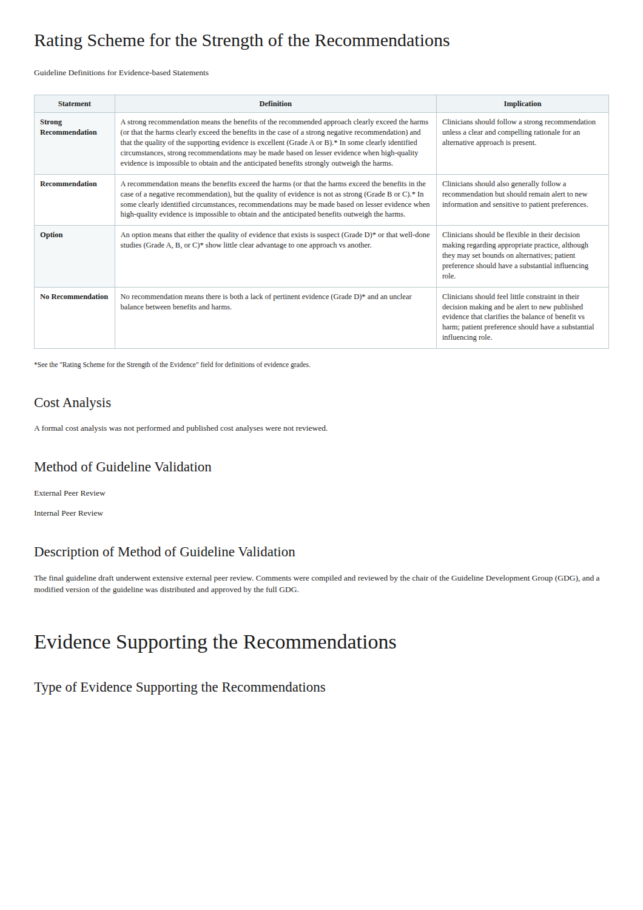Rating Scheme for the Strength of the Recommendations
Guideline Definitions for Evidence-based Statements
| Statement | Definition | Implication |
| --- | --- | --- |
| Strong Recommendation | A strong recommendation means the benefits of the recommended approach clearly exceed the harms (or that the harms clearly exceed the benefits in the case of a strong negative recommendation) and that the quality of the supporting evidence is excellent (Grade A or B).* In some clearly identified circumstances, strong recommendations may be made based on lesser evidence when high-quality evidence is impossible to obtain and the anticipated benefits strongly outweigh the harms. | Clinicians should follow a strong recommendation unless a clear and compelling rationale for an alternative approach is present. |
| Recommendation | A recommendation means the benefits exceed the harms (or that the harms exceed the benefits in the case of a negative recommendation), but the quality of evidence is not as strong (Grade B or C).* In some clearly identified circumstances, recommendations may be made based on lesser evidence when high-quality evidence is impossible to obtain and the anticipated benefits outweigh the harms. | Clinicians should also generally follow a recommendation but should remain alert to new information and sensitive to patient preferences. |
| Option | An option means that either the quality of evidence that exists is suspect (Grade D)* or that well-done studies (Grade A, B, or C)* show little clear advantage to one approach vs another. | Clinicians should be flexible in their decision making regarding appropriate practice, although they may set bounds on alternatives; patient preference should have a substantial influencing role. |
| No Recommendation | No recommendation means there is both a lack of pertinent evidence (Grade D)* and an unclear balance between benefits and harms. | Clinicians should feel little constraint in their decision making and be alert to new published evidence that clarifies the balance of benefit vs harm; patient preference should have a substantial influencing role. |
*See the "Rating Scheme for the Strength of the Evidence" field for definitions of evidence grades.
Cost Analysis
A formal cost analysis was not performed and published cost analyses were not reviewed.
Method of Guideline Validation
External Peer Review
Internal Peer Review
Description of Method of Guideline Validation
The final guideline draft underwent extensive external peer review. Comments were compiled and reviewed by the chair of the Guideline Development Group (GDG), and a modified version of the guideline was distributed and approved by the full GDG.
Evidence Supporting the Recommendations
Type of Evidence Supporting the Recommendations